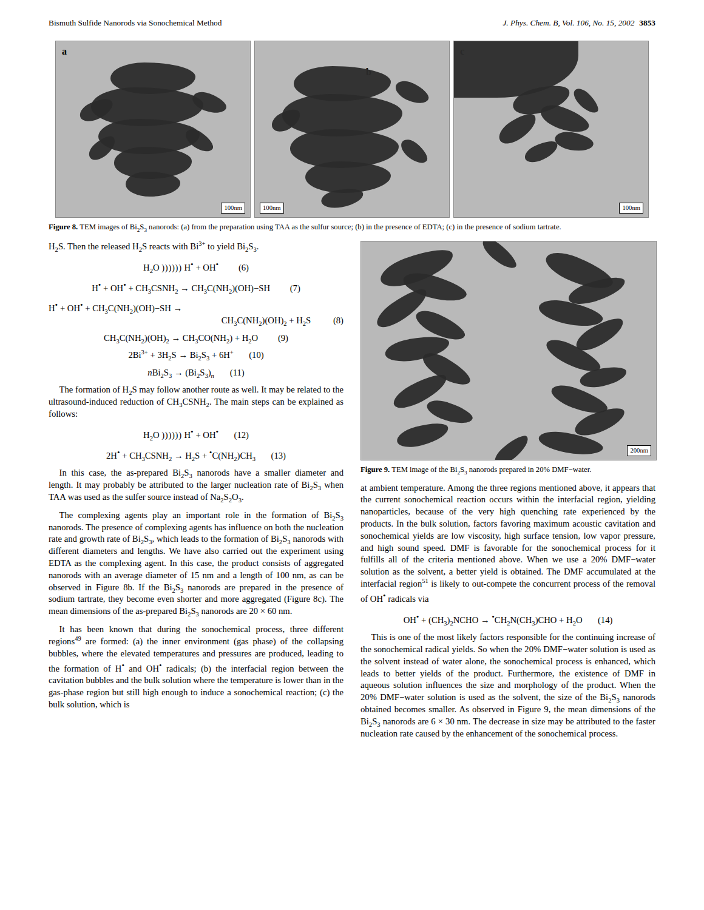Bismuth Sulfide Nanorods via Sonochemical Method
J. Phys. Chem. B, Vol. 106, No. 15, 20023853
a 100nm
b 100nm
c 100nm
Figure 8. TEM images of Bi2S3 nanorods: (a) from the preparation using TAA as the sulfur source; (b) in the presence of EDTA; (c) in the presence of sodium tartrate.
H2S. Then the released H2S reacts with Bi3+ to yield Bi2S3.
H2O )))))) H• + OH• (6)
H• + OH• + CH3CSNH2 → CH3C(NH2)(OH)−SH (7)
H• + OH• + CH3C(NH2)(OH)−SH →
CH3C(NH2)(OH)2 + H2S (8)
CH3C(NH2)(OH)2 → CH3CO(NH2) + H2O (9)
2Bi3+ + 3H2S → Bi2S3 + 6H+ (10)
n Bi2S3 → (Bi2S3)n (11)
The formation of H2S may follow another route as well. It may be related to the ultrasound-induced reduction of CH3CSNH2. The main steps can be explained as follows:
H2O )))))) H• + OH• (12)
2H• + CH3CSNH2 → H2S + •C(NH2)CH3 (13)
In this case, the as-prepared Bi2S3 nanorods have a smaller diameter and length. It may probably be attributed to the larger nucleation rate of Bi2S3 when TAA was used as the sulfer source instead of Na2S2O3.
The complexing agents play an important role in the formation of Bi2S3 nanorods. The presence of complexing agents has influence on both the nucleation rate and growth rate of Bi2S3, which leads to the formation of Bi2S3 nanorods with different diameters and lengths. We have also carried out the experiment using EDTA as the complexing agent. In this case, the product consists of aggregated nanorods with an average diameter of 15 nm and a length of 100 nm, as can be observed in Figure 8b. If the Bi2S3 nanorods are prepared in the presence of sodium tartrate, they become even shorter and more aggregated (Figure 8c). The mean dimensions of the as-prepared Bi2S3 nanorods are 20 × 60 nm.
It has been known that during the sonochemical process, three different regions49 are formed: (a) the inner environment (gas phase) of the collapsing bubbles, where the elevated temperatures and pressures are produced, leading to the formation of H• and OH• radicals; (b) the interfacial region between the cavitation bubbles and the bulk solution where the temperature is lower than in the gas-phase region but still high enough to induce a sonochemical reaction; (c) the bulk solution, which is
200nm
Figure 9. TEM image of the Bi2S3 nanorods prepared in 20% DMF−water.
at ambient temperature. Among the three regions mentioned above, it appears that the current sonochemical reaction occurs within the interfacial region, yielding nanoparticles, because of the very high quenching rate experienced by the products. In the bulk solution, factors favoring maximum acoustic cavitation and sonochemical yields are low viscosity, high surface tension, low vapor pressure, and high sound speed. DMF is favorable for the sonochemical process for it fulfills all of the criteria mentioned above. When we use a 20% DMF−water solution as the solvent, a better yield is obtained. The DMF accumulated at the interfacial region51 is likely to out-compete the concurrent process of the removal of OH• radicals via
OH• + (CH3)2NCHO → •CH2N(CH3)CHO + H2O (14)
This is one of the most likely factors responsible for the continuing increase of the sonochemical radical yields. So when the 20% DMF−water solution is used as the solvent instead of water alone, the sonochemical process is enhanced, which leads to better yields of the product. Furthermore, the existence of DMF in aqueous solution influences the size and morphology of the product. When the 20% DMF−water solution is used as the solvent, the size of the Bi2S3 nanorods obtained becomes smaller. As observed in Figure 9, the mean dimensions of the Bi2S3 nanorods are 6 × 30 nm. The decrease in size may be attributed to the faster nucleation rate caused by the enhancement of the sonochemical process.